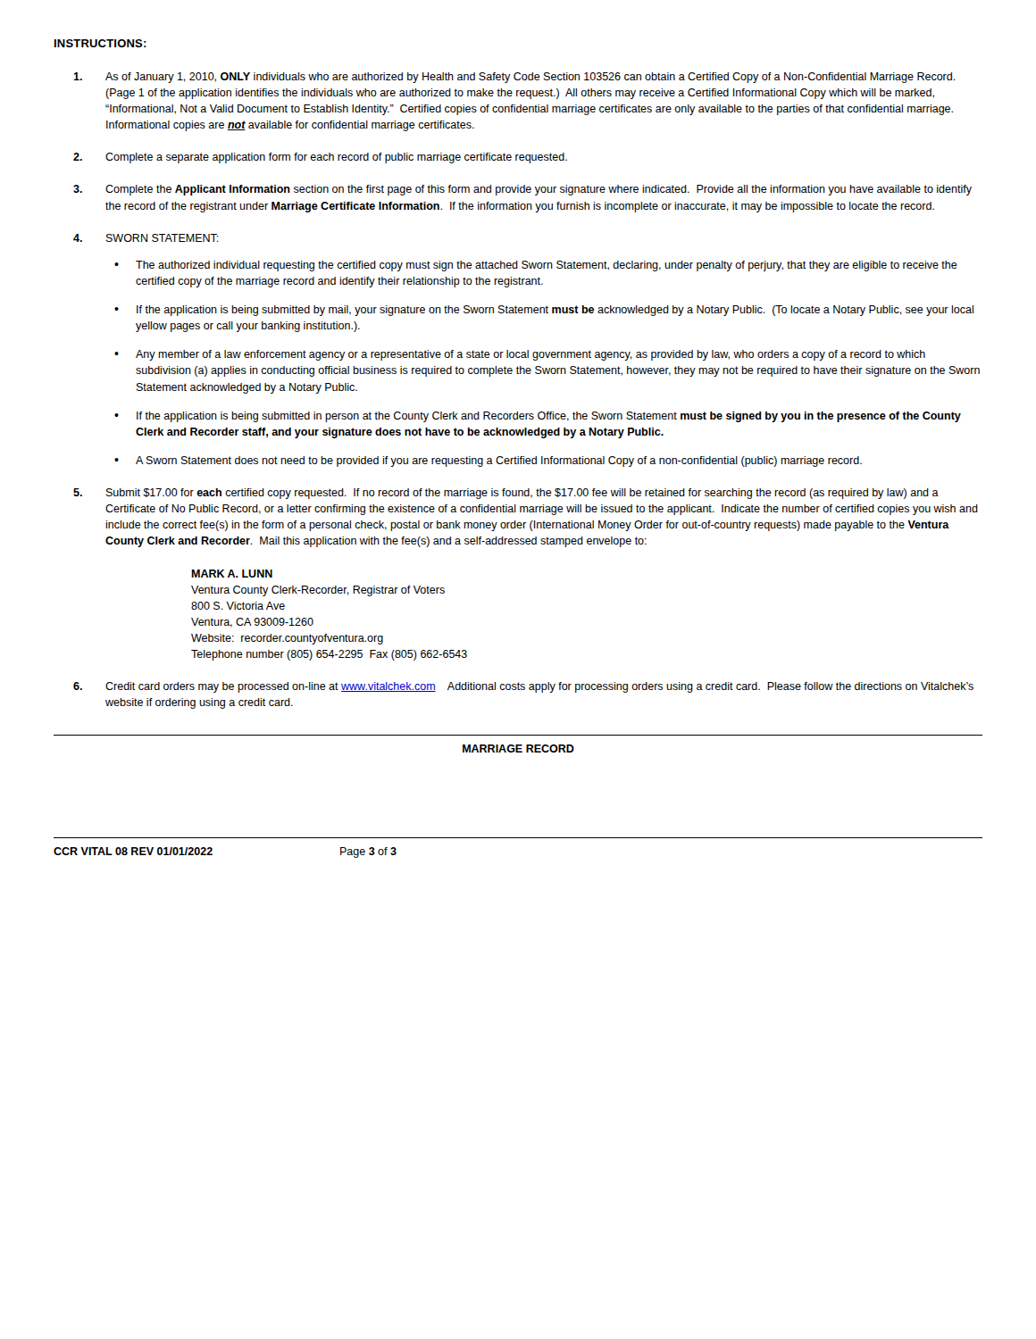INSTRUCTIONS:
As of January 1, 2010, ONLY individuals who are authorized by Health and Safety Code Section 103526 can obtain a Certified Copy of a Non-Confidential Marriage Record. (Page 1 of the application identifies the individuals who are authorized to make the request.) All others may receive a Certified Informational Copy which will be marked, “Informational, Not a Valid Document to Establish Identity.” Certified copies of confidential marriage certificates are only available to the parties of that confidential marriage. Informational copies are not available for confidential marriage certificates.
Complete a separate application form for each record of public marriage certificate requested.
Complete the Applicant Information section on the first page of this form and provide your signature where indicated. Provide all the information you have available to identify the record of the registrant under Marriage Certificate Information. If the information you furnish is incomplete or inaccurate, it may be impossible to locate the record.
SWORN STATEMENT:
The authorized individual requesting the certified copy must sign the attached Sworn Statement, declaring, under penalty of perjury, that they are eligible to receive the certified copy of the marriage record and identify their relationship to the registrant.
If the application is being submitted by mail, your signature on the Sworn Statement must be acknowledged by a Notary Public. (To locate a Notary Public, see your local yellow pages or call your banking institution.).
Any member of a law enforcement agency or a representative of a state or local government agency, as provided by law, who orders a copy of a record to which subdivision (a) applies in conducting official business is required to complete the Sworn Statement, however, they may not be required to have their signature on the Sworn Statement acknowledged by a Notary Public.
If the application is being submitted in person at the County Clerk and Recorders Office, the Sworn Statement must be signed by you in the presence of the County Clerk and Recorder staff, and your signature does not have to be acknowledged by a Notary Public.
A Sworn Statement does not need to be provided if you are requesting a Certified Informational Copy of a non-confidential (public) marriage record.
Submit $17.00 for each certified copy requested. If no record of the marriage is found, the $17.00 fee will be retained for searching the record (as required by law) and a Certificate of No Public Record, or a letter confirming the existence of a confidential marriage will be issued to the applicant. Indicate the number of certified copies you wish and include the correct fee(s) in the form of a personal check, postal or bank money order (International Money Order for out-of-country requests) made payable to the Ventura County Clerk and Recorder. Mail this application with the fee(s) and a self-addressed stamped envelope to:
MARK A. LUNN
Ventura County Clerk-Recorder, Registrar of Voters
800 S. Victoria Ave
Ventura, CA 93009-1260
Website: recorder.countyofventura.org
Telephone number (805) 654-2295 Fax (805) 662-6543
Credit card orders may be processed on-line at www.vitalchek.com Additional costs apply for processing orders using a credit card. Please follow the directions on Vitalchek’s website if ordering using a credit card.
MARRIAGE RECORD
CCR VITAL 08 REV 01/01/2022
Page 3 of 3